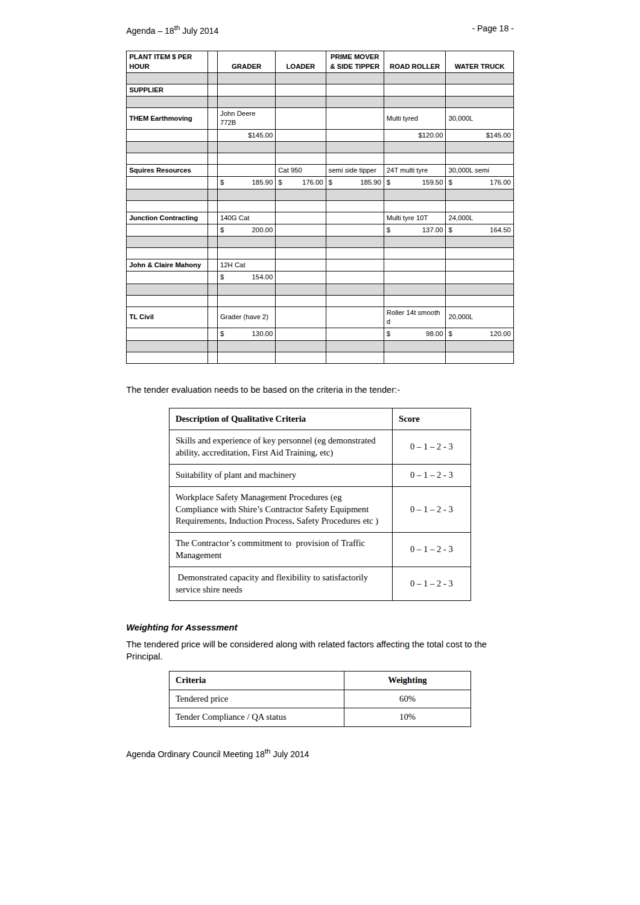Agenda – 18th July 2014
- Page 18 -
| PLANT ITEM $ PER HOUR | | GRADER | LOADER | PRIME MOVER & SIDE TIPPER | ROAD ROLLER | WATER TRUCK |
| --- | --- | --- | --- | --- | --- | --- |
| SUPPLIER | | | | | | |
| THEM Earthmoving | | John Deere 772B | | | Multi tyred | 30,000L |
| | | $145.00 | | | $120.00 | $145.00 |
| Squires Resources | | | Cat 950 | semi side tipper | 24T multi tyre | 30,000L semi |
| | | $ 185.90 | $ 176.00 | $ 185.90 | $ 159.50 | $ 176.00 |
| Junction Contracting | | 140G Cat | | | Multi tyre 10T | 24,000L |
| | | $ 200.00 | | | $ 137.00 | $ 164.50 |
| John & Claire Mahony | | 12H Cat | | | | |
| | | $ 154.00 | | | | |
| TL Civil | | Grader (have 2) | | | Roller 14t smooth d | 20,000L |
| | | $ 130.00 | | | $ 98.00 | $ 120.00 |
The tender evaluation needs to be based on the criteria in the tender:-
| Description of Qualitative Criteria | Score |
| --- | --- |
| Skills and experience of key personnel (eg demonstrated ability, accreditation, First Aid Training, etc) | 0 – 1 – 2 - 3 |
| Suitability of plant and machinery | 0 – 1 – 2 - 3 |
| Workplace Safety Management Procedures (eg Compliance with Shire’s Contractor Safety Equipment Requirements, Induction Process, Safety Procedures etc ) | 0 – 1 – 2 - 3 |
| The Contractor’s commitment to provision of Traffic Management | 0 – 1 – 2 - 3 |
| Demonstrated capacity and flexibility to satisfactorily service shire needs | 0 – 1 – 2 - 3 |
Weighting for Assessment
The tendered price will be considered along with related factors affecting the total cost to the Principal.
| Criteria | Weighting |
| --- | --- |
| Tendered price | 60% |
| Tender Compliance / QA status | 10% |
Agenda Ordinary Council Meeting 18th July 2014